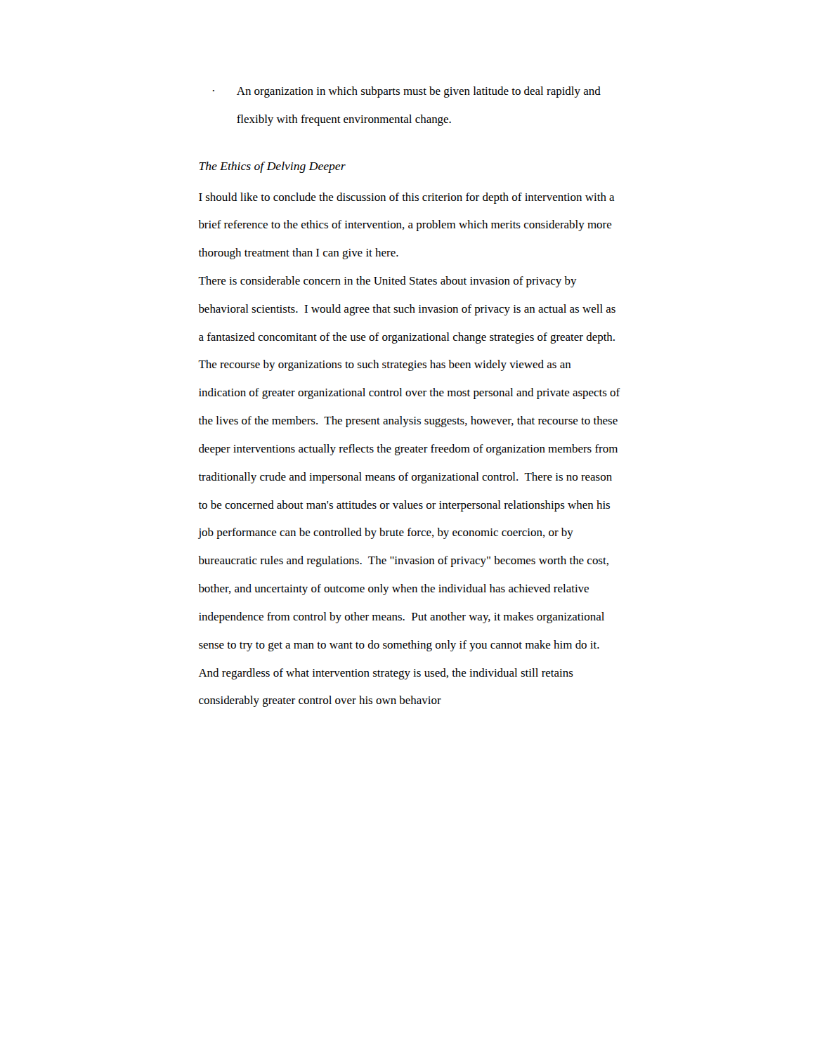An organization in which subparts must be given latitude to deal rapidly and flexibly with frequent environmental change.
The Ethics of Delving Deeper
I should like to conclude the discussion of this criterion for depth of intervention with a brief reference to the ethics of intervention, a problem which merits considerably more thorough treatment than I can give it here.
There is considerable concern in the United States about invasion of privacy by behavioral scientists. I would agree that such invasion of privacy is an actual as well as a fantasized concomitant of the use of organizational change strategies of greater depth. The recourse by organizations to such strategies has been widely viewed as an indication of greater organizational control over the most personal and private aspects of the lives of the members. The present analysis suggests, however, that recourse to these deeper interventions actually reflects the greater freedom of organization members from traditionally crude and impersonal means of organizational control. There is no reason to be concerned about man's attitudes or values or interpersonal relationships when his job performance can be controlled by brute force, by economic coercion, or by bureaucratic rules and regulations. The "invasion of privacy" becomes worth the cost, bother, and uncertainty of outcome only when the individual has achieved relative independence from control by other means. Put another way, it makes organizational sense to try to get a man to want to do something only if you cannot make him do it. And regardless of what intervention strategy is used, the individual still retains considerably greater control over his own behavior